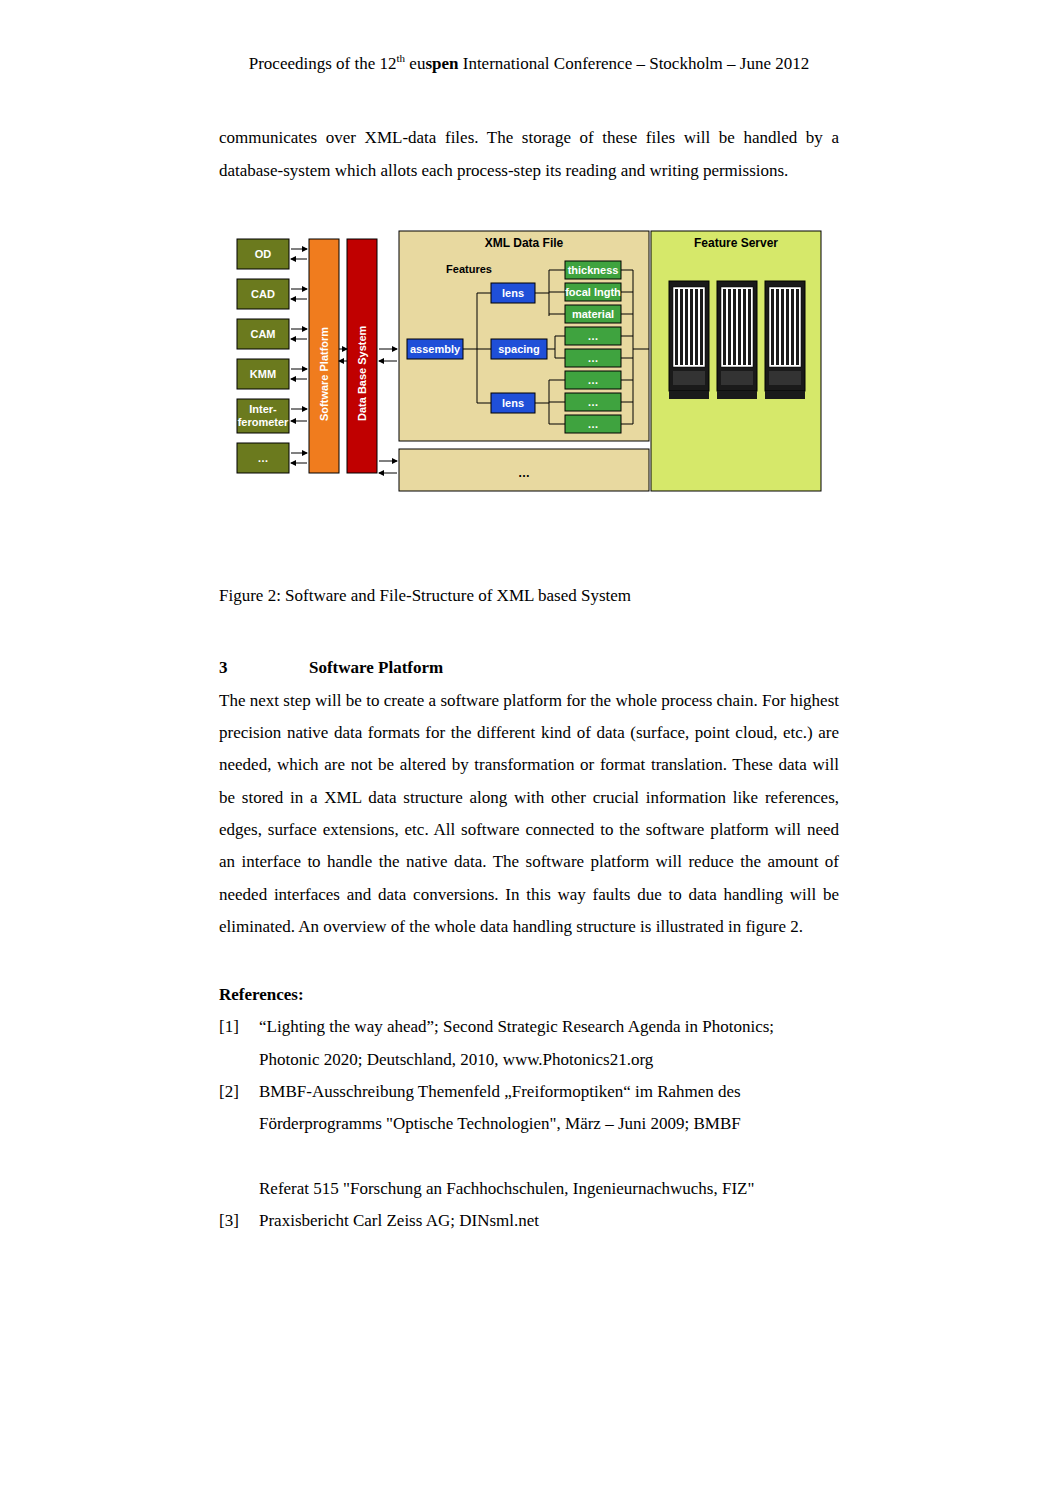Proceedings of the 12th euspen International Conference – Stockholm – June 2012
communicates over XML-data files. The storage of these files will be handled by a database-system which allots each process-step its reading and writing permissions.
OD CAD CAM KMM Inter- ferometer … Software Platform Data Base System XML Data File Features assembly lens spacing lens thickness focal lngth material … … … … … … Feature Server
Figure 2: Software and File-Structure of XML based System
3 Software Platform
The next step will be to create a software platform for the whole process chain. For highest precision native data formats for the different kind of data (surface, point cloud, etc.) are needed, which are not be altered by transformation or format translation. These data will be stored in a XML data structure along with other crucial information like references, edges, surface extensions, etc. All software connected to the software platform will need an interface to handle the native data. The software platform will reduce the amount of needed interfaces and data conversions. In this way faults due to data handling will be eliminated. An overview of the whole data handling structure is illustrated in figure 2.
References:
[1]“Lighting the way ahead”; Second Strategic Research Agenda in Photonics;
Photonic 2020; Deutschland, 2010, www.Photonics21.org
[2] BMBF-Ausschreibung Themenfeld „Freiformoptiken“ im Rahmen des
Förderprogramms "Optische Technologien", März – Juni 2009; BMBF
Referat 515 "Forschung an Fachhochschulen, Ingenieurnachwuchs, FIZ"
[3] Praxisbericht Carl Zeiss AG; DINsml.net